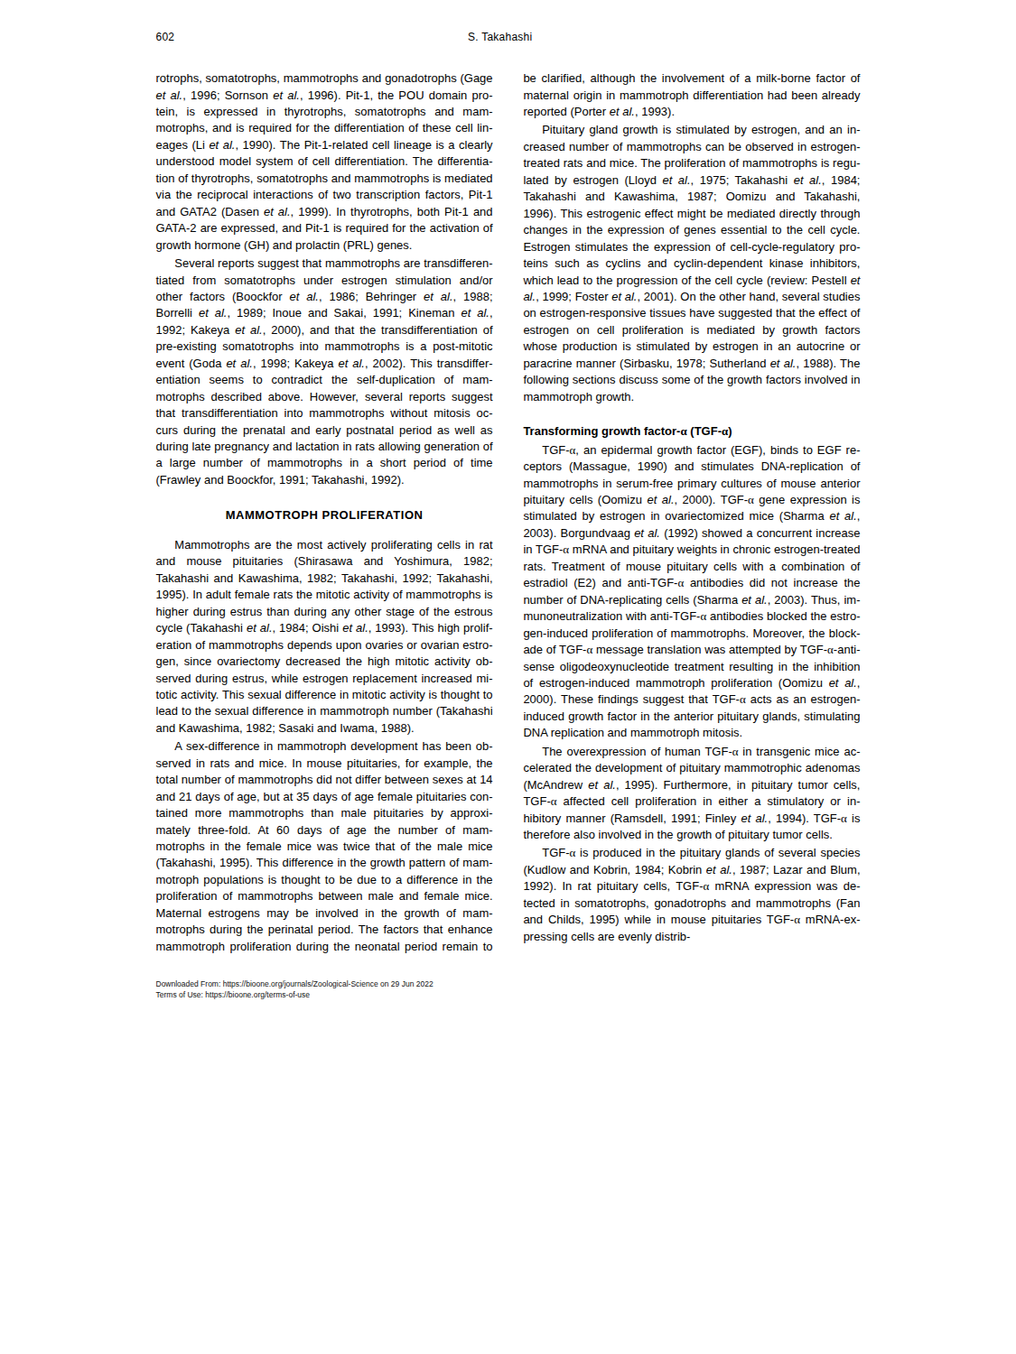602 S. Takahashi
rotrophs, somatotrophs, mammotrophs and gonadotrophs (Gage et al., 1996; Sornson et al., 1996). Pit-1, the POU domain protein, is expressed in thyrotrophs, somatotrophs and mammotrophs, and is required for the differentiation of these cell lineages (Li et al., 1990). The Pit-1-related cell lineage is a clearly understood model system of cell differentiation. The differentiation of thyrotrophs, somatotrophs and mammotrophs is mediated via the reciprocal interactions of two transcription factors, Pit-1 and GATA2 (Dasen et al., 1999). In thyrotrophs, both Pit-1 and GATA-2 are expressed, and Pit-1 is required for the activation of growth hormone (GH) and prolactin (PRL) genes.
Several reports suggest that mammotrophs are transdifferentiated from somatotrophs under estrogen stimulation and/or other factors (Boockfor et al., 1986; Behringer et al., 1988; Borrelli et al., 1989; Inoue and Sakai, 1991; Kineman et al., 1992; Kakeya et al., 2000), and that the transdifferentiation of pre-existing somatotrophs into mammotrophs is a post-mitotic event (Goda et al., 1998; Kakeya et al., 2002). This transdifferentiation seems to contradict the self-duplication of mammotrophs described above. However, several reports suggest that transdifferentiation into mammotrophs without mitosis occurs during the prenatal and early postnatal period as well as during late pregnancy and lactation in rats allowing generation of a large number of mammotrophs in a short period of time (Frawley and Boockfor, 1991; Takahashi, 1992).
Mammotroph Proliferation
Mammotrophs are the most actively proliferating cells in rat and mouse pituitaries (Shirasawa and Yoshimura, 1982; Takahashi and Kawashima, 1982; Takahashi, 1992; Takahashi, 1995). In adult female rats the mitotic activity of mammotrophs is higher during estrus than during any other stage of the estrous cycle (Takahashi et al., 1984; Oishi et al., 1993). This high proliferation of mammotrophs depends upon ovaries or ovarian estrogen, since ovariectomy decreased the high mitotic activity observed during estrus, while estrogen replacement increased mitotic activity. This sexual difference in mitotic activity is thought to lead to the sexual difference in mammotroph number (Takahashi and Kawashima, 1982; Sasaki and Iwama, 1988).
A sex-difference in mammotroph development has been observed in rats and mice. In mouse pituitaries, for example, the total number of mammotrophs did not differ between sexes at 14 and 21 days of age, but at 35 days of age female pituitaries contained more mammotrophs than male pituitaries by approximately three-fold. At 60 days of age the number of mammotrophs in the female mice was twice that of the male mice (Takahashi, 1995). This difference in the growth pattern of mammotroph populations is thought to be due to a difference in the proliferation of mammotrophs between male and female mice. Maternal estrogens may be involved in the growth of mammotrophs during the perinatal period. The factors that enhance mammotroph proliferation during the neonatal period remain to be clarified, although the involvement of a milk-borne factor of maternal origin in mammotroph differentiation had been already reported (Porter et al., 1993).
Pituitary gland growth is stimulated by estrogen, and an increased number of mammotrophs can be observed in estrogen-treated rats and mice. The proliferation of mammotrophs is regulated by estrogen (Lloyd et al., 1975; Takahashi et al., 1984; Takahashi and Kawashima, 1987; Oomizu and Takahashi, 1996). This estrogenic effect might be mediated directly through changes in the expression of genes essential to the cell cycle. Estrogen stimulates the expression of cell-cycle-regulatory proteins such as cyclins and cyclin-dependent kinase inhibitors, which lead to the progression of the cell cycle (review: Pestell et al., 1999; Foster et al., 2001). On the other hand, several studies on estrogen-responsive tissues have suggested that the effect of estrogen on cell proliferation is mediated by growth factors whose production is stimulated by estrogen in an autocrine or paracrine manner (Sirbasku, 1978; Sutherland et al., 1988). The following sections discuss some of the growth factors involved in mammotroph growth.
Transforming growth factor-α (TGF-α)
TGF-α, an epidermal growth factor (EGF), binds to EGF receptors (Massague, 1990) and stimulates DNA-replication of mammotrophs in serum-free primary cultures of mouse anterior pituitary cells (Oomizu et al., 2000). TGF-α gene expression is stimulated by estrogen in ovariectomized mice (Sharma et al., 2003). Borgundvaag et al. (1992) showed a concurrent increase in TGF-α mRNA and pituitary weights in chronic estrogen-treated rats. Treatment of mouse pituitary cells with a combination of estradiol (E2) and anti-TGF-α antibodies did not increase the number of DNA-replicating cells (Sharma et al., 2003). Thus, immunoneutralization with anti-TGF-α antibodies blocked the estrogen-induced proliferation of mammotrophs. Moreover, the blockade of TGF-α message translation was attempted by TGF-α-antisense oligodeoxynucleotide treatment resulting in the inhibition of estrogen-induced mammotroph proliferation (Oomizu et al., 2000). These findings suggest that TGF-α acts as an estrogen-induced growth factor in the anterior pituitary glands, stimulating DNA replication and mammotroph mitosis.
The overexpression of human TGF-α in transgenic mice accelerated the development of pituitary mammotrophic adenomas (McAndrew et al., 1995). Furthermore, in pituitary tumor cells, TGF-α affected cell proliferation in either a stimulatory or inhibitory manner (Ramsdell, 1991; Finley et al., 1994). TGF-α is therefore also involved in the growth of pituitary tumor cells.
TGF-α is produced in the pituitary glands of several species (Kudlow and Kobrin, 1984; Kobrin et al., 1987; Lazar and Blum, 1992). In rat pituitary cells, TGF-α mRNA expression was detected in somatotrophs, gonadotrophs and mammotrophs (Fan and Childs, 1995) while in mouse pituitaries TGF-α mRNA-expressing cells are evenly distrib-
Downloaded From: https://bioone.org/journals/Zoological-Science on 29 Jun 2022 Terms of Use: https://bioone.org/terms-of-use